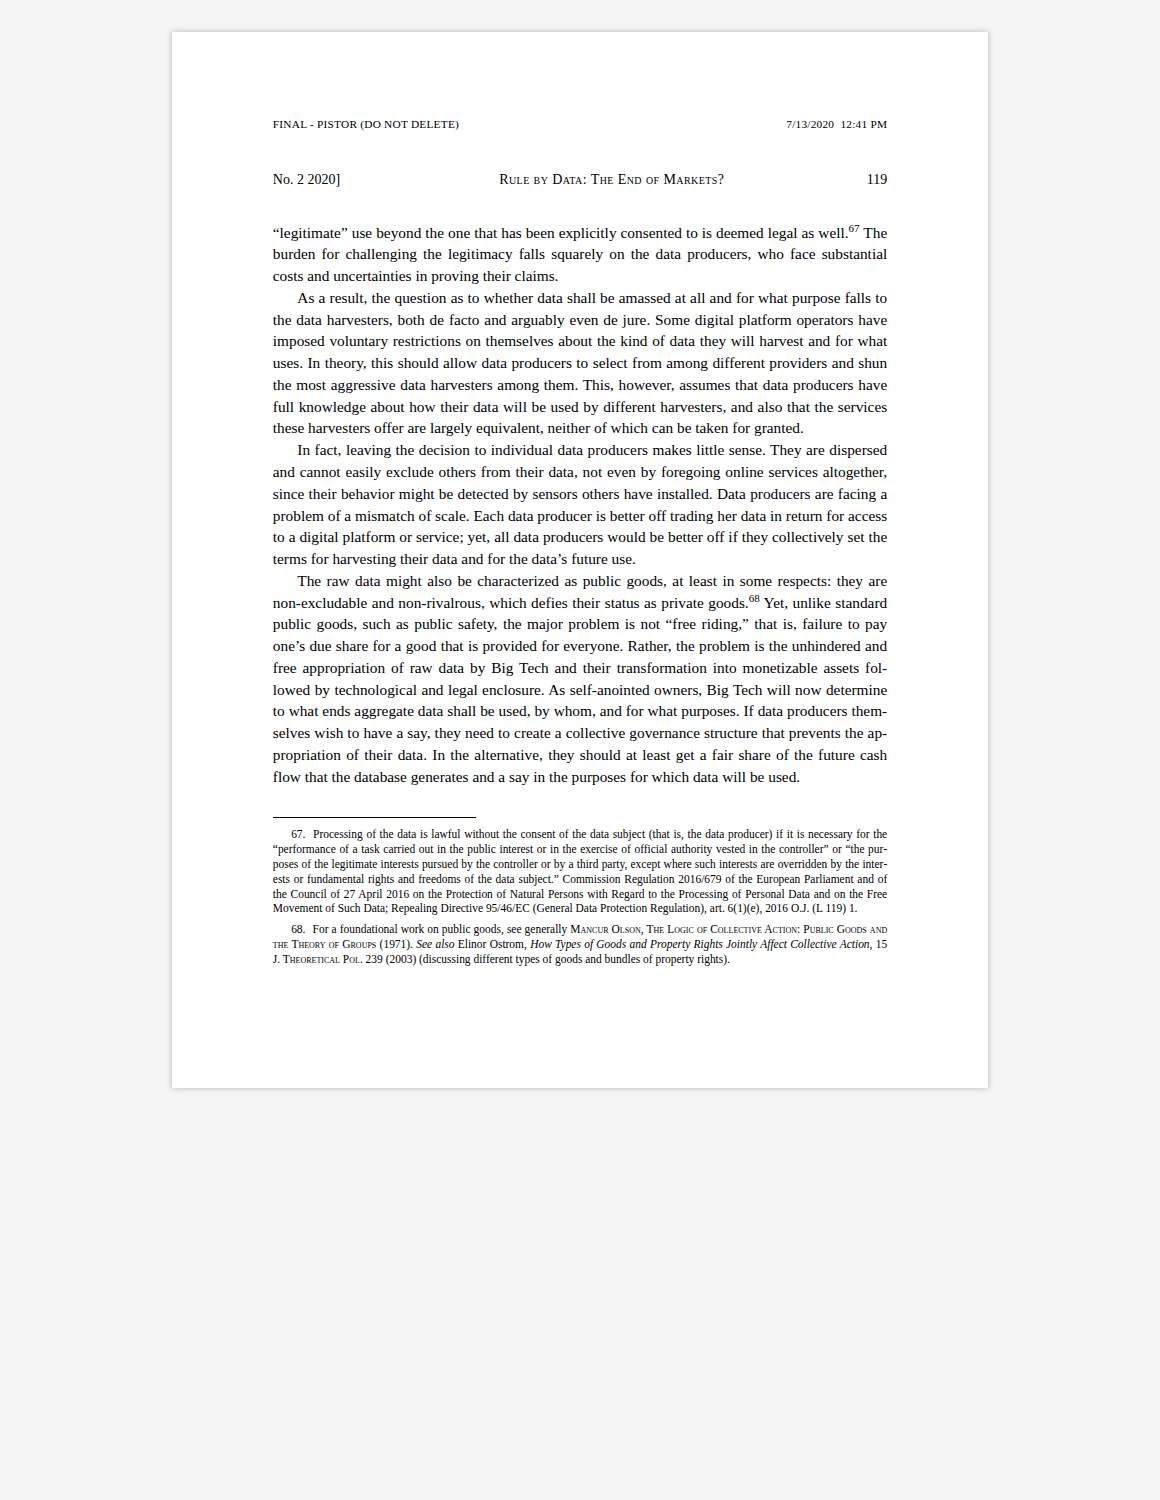Final - Pistor (Do Not Delete) 7/13/2020 12:41 PM
No. 2 2020] Rule by Data: The End of Markets? 119
“legitimate” use beyond the one that has been explicitly consented to is deemed legal as well.67 The burden for challenging the legitimacy falls squarely on the data producers, who face substantial costs and uncertainties in proving their claims.
As a result, the question as to whether data shall be amassed at all and for what purpose falls to the data harvesters, both de facto and arguably even de jure. Some digital platform operators have imposed voluntary restrictions on themselves about the kind of data they will harvest and for what uses. In theory, this should allow data producers to select from among different providers and shun the most aggressive data harvesters among them. This, however, assumes that data producers have full knowledge about how their data will be used by different harvesters, and also that the services these harvesters offer are largely equivalent, neither of which can be taken for granted.
In fact, leaving the decision to individual data producers makes little sense. They are dispersed and cannot easily exclude others from their data, not even by foregoing online services altogether, since their behavior might be detected by sensors others have installed. Data producers are facing a problem of a mismatch of scale. Each data producer is better off trading her data in return for access to a digital platform or service; yet, all data producers would be better off if they collectively set the terms for harvesting their data and for the data’s future use.
The raw data might also be characterized as public goods, at least in some respects: they are non-excludable and non-rivalrous, which defies their status as private goods.68 Yet, unlike standard public goods, such as public safety, the major problem is not “free riding,” that is, failure to pay one’s due share for a good that is provided for everyone. Rather, the problem is the unhindered and free appropriation of raw data by Big Tech and their transformation into monetizable assets followed by technological and legal enclosure. As self-anointed owners, Big Tech will now determine to what ends aggregate data shall be used, by whom, and for what purposes. If data producers themselves wish to have a say, they need to create a collective governance structure that prevents the appropriation of their data. In the alternative, they should at least get a fair share of the future cash flow that the database generates and a say in the purposes for which data will be used.
67. Processing of the data is lawful without the consent of the data subject (that is, the data producer) if it is necessary for the “performance of a task carried out in the public interest or in the exercise of official authority vested in the controller” or “the purposes of the legitimate interests pursued by the controller or by a third party, except where such interests are overridden by the interests or fundamental rights and freedoms of the data subject.” Commission Regulation 2016/679 of the European Parliament and of the Council of 27 April 2016 on the Protection of Natural Persons with Regard to the Processing of Personal Data and on the Free Movement of Such Data; Repealing Directive 95/46/EC (General Data Protection Regulation), art. 6(1)(e), 2016 O.J. (L 119) 1.
68. For a foundational work on public goods, see generally Mancur Olson, The Logic of Collective Action: Public Goods and the Theory of Groups (1971). See also Elinor Ostrom, How Types of Goods and Property Rights Jointly Affect Collective Action, 15 J. Theoretical Pol. 239 (2003) (discussing different types of goods and bundles of property rights).